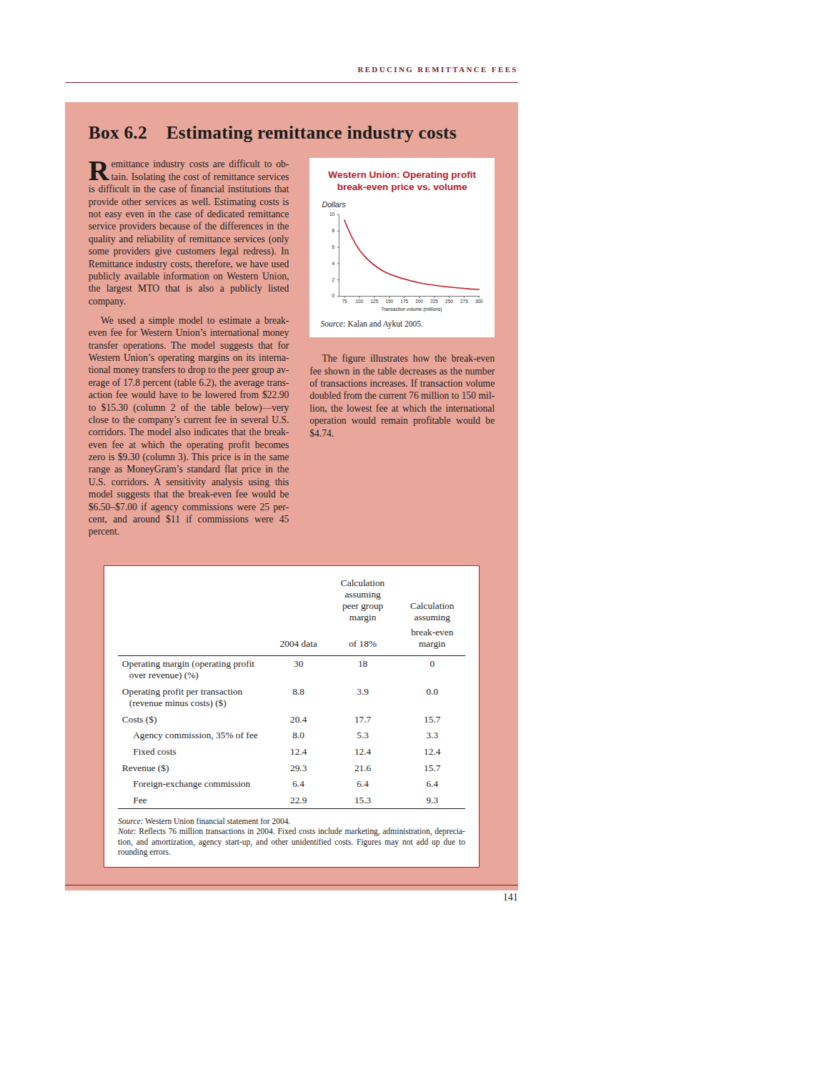Reducing Remittance Fees
Box 6.2 Estimating remittance industry costs
Remittance industry costs are difficult to obtain. Isolating the cost of remittance services is difficult in the case of financial institutions that provide other services as well. Estimating costs is not easy even in the case of dedicated remittance service providers because of the differences in the quality and reliability of remittance services (only some providers give customers legal redress). In Remittance industry costs, therefore, we have used publicly available information on Western Union, the largest MTO that is also a publicly listed company.
We used a simple model to estimate a break-even fee for Western Union’s international money transfer operations. The model suggests that for Western Union’s operating margins on its international money transfers to drop to the peer group average of 17.8 percent (table 6.2), the average transaction fee would have to be lowered from $22.90 to $15.30 (column 2 of the table below)—very close to the company’s current fee in several U.S. corridors. The model also indicates that the break-even fee at which the operating profit becomes zero is $9.30 (column 3). This price is in the same range as MoneyGram’s standard flat price in the U.S. corridors. A sensitivity analysis using this model suggests that the break-even fee would be $6.50–$7.00 if agency commissions were 25 percent, and around $11 if commissions were 45 percent.
Western Union: Operating profit
break-even price vs. volume
Dollars
0 2 4 6 8 10 75 100 125 150 175 200 225 250 275 300 Transaction volume (millions)
Source: Kalan and Aykut 2005.
The figure illustrates how the break-even fee shown in the table decreases as the number of transactions increases. If transaction volume doubled from the current 76 million to 150 million, the lowest fee at which the international operation would remain profitable would be $4.74.
| | | Calculation assuming peer group margin | Calculation assuming |
| --- | --- | --- | --- |
| | 2004 data | of 18% | break-even margin |
| Operating margin (operating profit over revenue) (%) | 30 | 18 | 0 |
| Operating profit per transaction (revenue minus costs) ($) | 8.8 | 3.9 | 0.0 |
| Costs ($) | 20.4 | 17.7 | 15.7 |
| Agency commission, 35% of fee | 8.0 | 5.3 | 3.3 |
| Fixed costs | 12.4 | 12.4 | 12.4 |
| Revenue ($) | 29.3 | 21.6 | 15.7 |
| Foreign-exchange commission | 6.4 | 6.4 | 6.4 |
| Fee | 22.9 | 15.3 | 9.3 |
Source: Western Union financial statement for 2004.
Note: Reflects 76 million transactions in 2004. Fixed costs include marketing, administration, depreciation, and amortization, agency start-up, and other unidentified costs. Figures may not add up due to rounding errors.
141